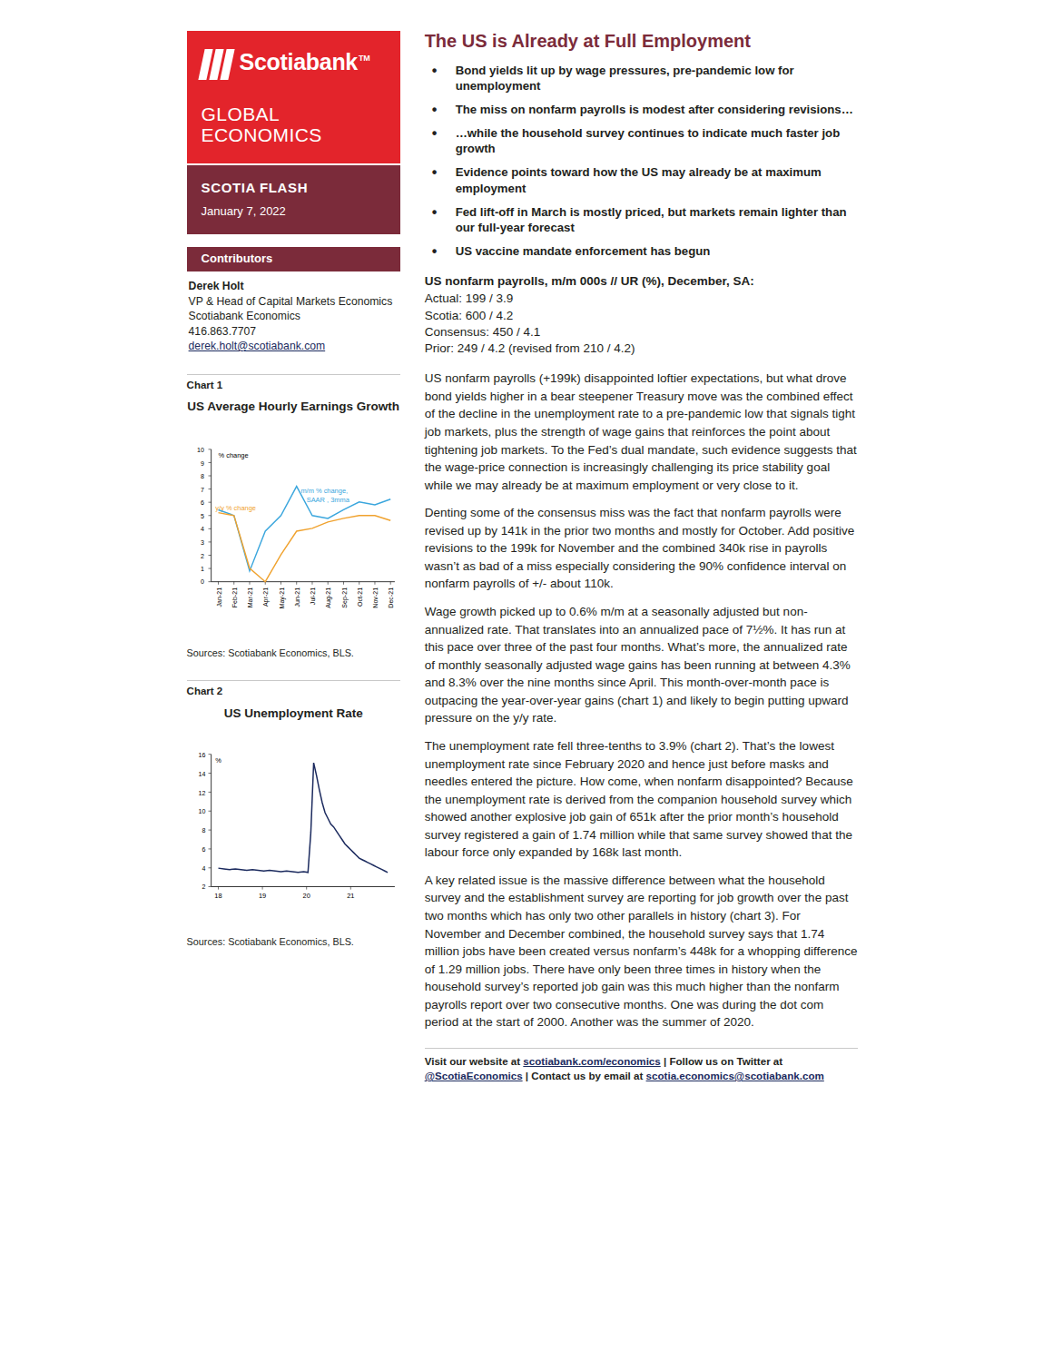ScotiabankTM
GLOBAL ECONOMICS
SCOTIA FLASH
January 7, 2022
Contributors
Derek Holt
VP & Head of Capital Markets Economics
Scotiabank Economics
416.863.7707
derek.holt@scotiabank.com
Chart 1
US Average Hourly Earnings Growth
10 9 8 7 6 5 4 3 2 1 0 % change y/y % change m/m % change, SAAR , 3mma Jan-21 Feb-21 Mar-21 Apr-21 May-21 Jun-21 Jul-21 Aug-21 Sep-21 Oct-21 Nov-21 Dec-21
Sources: Scotiabank Economics, BLS.
Chart 2
US Unemployment Rate
16 14 12 10 8 6 4 2 % 18 19 20 21
Sources: Scotiabank Economics, BLS.
The US is Already at Full Employment
Bond yields lit up by wage pressures, pre-pandemic low for unemployment
The miss on nonfarm payrolls is modest after considering revisions…
…while the household survey continues to indicate much faster job growth
Evidence points toward how the US may already be at maximum employment
Fed lift-off in March is mostly priced, but markets remain lighter than our full-year forecast
US vaccine mandate enforcement has begun
US nonfarm payrolls, m/m 000s // UR (%), December, SA:
Actual: 199 / 3.9
Scotia: 600 / 4.2
Consensus: 450 / 4.1
Prior: 249 / 4.2 (revised from 210 / 4.2)
US nonfarm payrolls (+199k) disappointed loftier expectations, but what drove bond yields higher in a bear steepener Treasury move was the combined effect of the decline in the unemployment rate to a pre-pandemic low that signals tight job markets, plus the strength of wage gains that reinforces the point about tightening job markets. To the Fed’s dual mandate, such evidence suggests that the wage-price connection is increasingly challenging its price stability goal while we may already be at maximum employment or very close to it.
Denting some of the consensus miss was the fact that nonfarm payrolls were revised up by 141k in the prior two months and mostly for October. Add positive revisions to the 199k for November and the combined 340k rise in payrolls wasn’t as bad of a miss especially considering the 90% confidence interval on nonfarm payrolls of +/- about 110k.
Wage growth picked up to 0.6% m/m at a seasonally adjusted but non-annualized rate. That translates into an annualized pace of 7½%. It has run at this pace over three of the past four months. What’s more, the annualized rate of monthly seasonally adjusted wage gains has been running at between 4.3% and 8.3% over the nine months since April. This month-over-month pace is outpacing the year-over-year gains (chart 1) and likely to begin putting upward pressure on the y/y rate.
The unemployment rate fell three-tenths to 3.9% (chart 2). That’s the lowest unemployment rate since February 2020 and hence just before masks and needles entered the picture. How come, when nonfarm disappointed? Because the unemployment rate is derived from the companion household survey which showed another explosive job gain of 651k after the prior month’s household survey registered a gain of 1.74 million while that same survey showed that the labour force only expanded by 168k last month.
A key related issue is the massive difference between what the household survey and the establishment survey are reporting for job growth over the past two months which has only two other parallels in history (chart 3). For November and December combined, the household survey says that 1.74 million jobs have been created versus nonfarm’s 448k for a whopping difference of 1.29 million jobs. There have only been three times in history when the household survey’s reported job gain was this much higher than the nonfarm payrolls report over two consecutive months. One was during the dot com period at the start of 2000. Another was the summer of 2020.
Visit our website at scotiabank.com/economics | Follow us on Twitter at @ScotiaEconomics | Contact us by email at scotia.economics@scotiabank.com